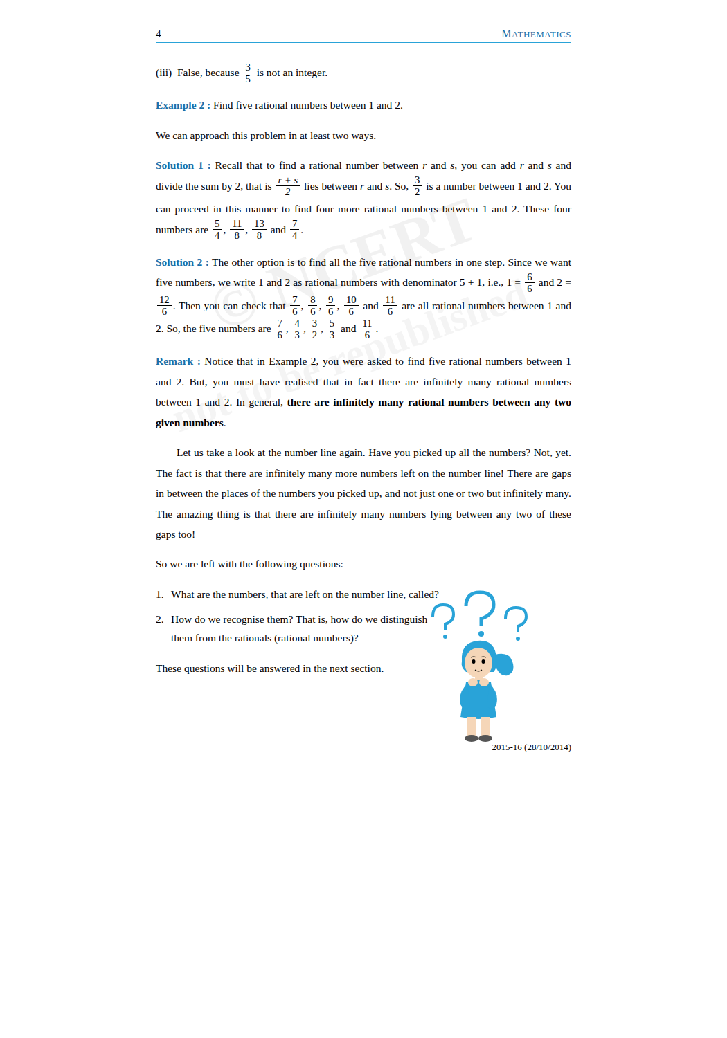© NCERT
not to be republished
4 MATHEMATICS
(iii) False, because 35 is not an integer.
Example 2 : Find five rational numbers between 1 and 2.
We can approach this problem in at least two ways.
Solution 1 : Recall that to find a rational number between r and s, you can add r and s and divide the sum by 2, that is r + s 2 lies between r and s. So, 32 is a number between 1 and 2. You can proceed in this manner to find four more rational numbers between 1 and 2. These four numbers are 54, 118, 138 and 74.
Solution 2 : The other option is to find all the five rational numbers in one step. Since we want five numbers, we write 1 and 2 as rational numbers with denominator 5 + 1, i.e., 1 = 66 and 2 = 126. Then you can check that 76, 86, 96, 106 and 116 are all rational numbers between 1 and 2. So, the five numbers are 76, 43, 32, 53 and 116.
Remark : Notice that in Example 2, you were asked to find five rational numbers between 1 and 2. But, you must have realised that in fact there are infinitely many rational numbers between 1 and 2. In general, there are infinitely many rational numbers between any two given numbers.
Let us take a look at the number line again. Have you picked up all the numbers? Not, yet. The fact is that there are infinitely many more numbers left on the number line! There are gaps in between the places of the numbers you picked up, and not just one or two but infinitely many. The amazing thing is that there are infinitely many numbers lying between any two of these gaps too!
So we are left with the following questions:
1. What are the numbers, that are left on the number line, called?
2. How do we recognise them? That is, how do we distinguish them from the rationals (rational numbers)?
These questions will be answered in the next section.
2015-16 (28/10/2014)